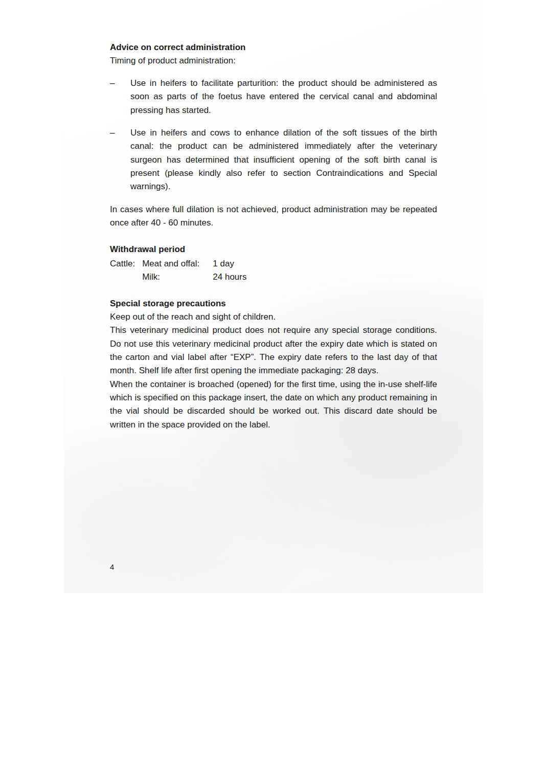Advice on correct administration
Timing of product administration:
Use in heifers to facilitate parturition: the product should be administered as soon as parts of the foetus have entered the cervical canal and abdominal pressing has started.
Use in heifers and cows to enhance dilation of the soft tissues of the birth canal: the product can be administered immediately after the veterinary surgeon has determined that insufficient opening of the soft birth canal is present (please kindly also refer to section Contraindications and Special warnings).
In cases where full dilation is not achieved, product administration may be repeated once after 40 - 60 minutes.
Withdrawal period
| Cattle: | Meat and offal: | 1 day |
| | Milk: | 24 hours |
Special storage precautions
Keep out of the reach and sight of children.
This veterinary medicinal product does not require any special storage conditions. Do not use this veterinary medicinal product after the expiry date which is stated on the carton and vial label after “EXP”. The expiry date refers to the last day of that month. Shelf life after first opening the immediate packaging: 28 days.
When the container is broached (opened) for the first time, using the in-use shelf-life which is specified on this package insert, the date on which any product remaining in the vial should be discarded should be worked out. This discard date should be written in the space provided on the label.
4